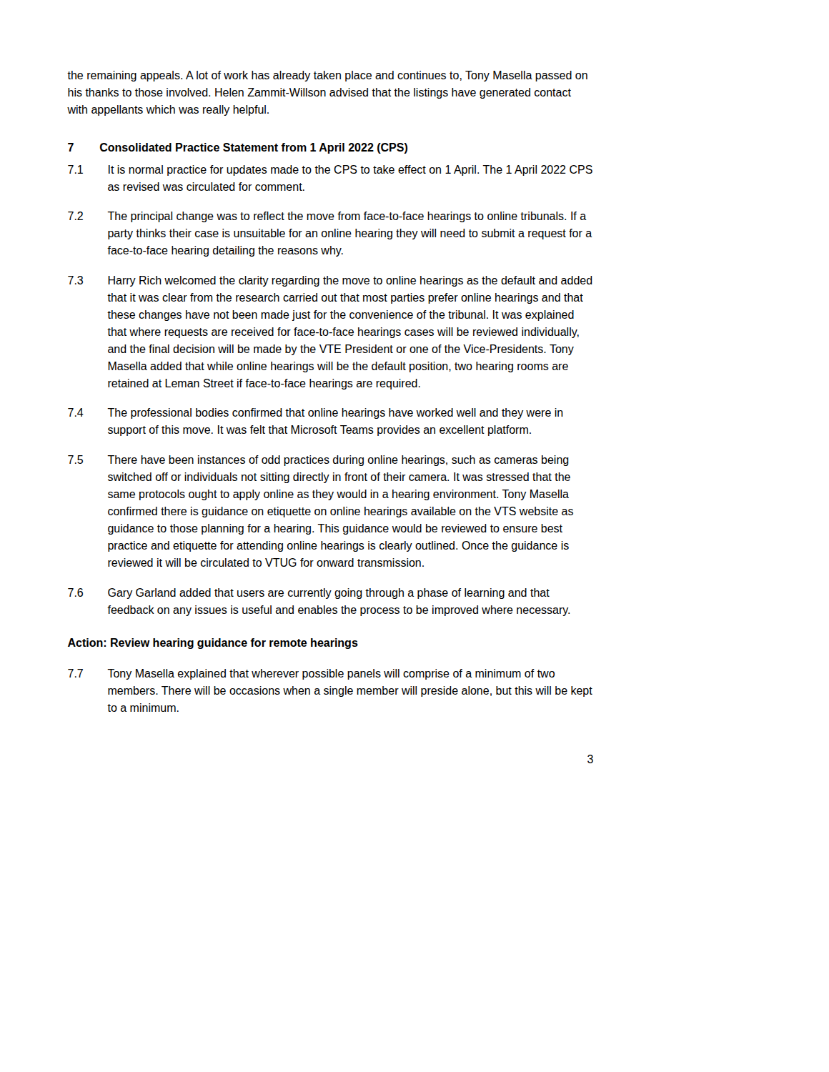the remaining appeals. A lot of work has already taken place and continues to, Tony Masella passed on his thanks to those involved. Helen Zammit-Willson advised that the listings have generated contact with appellants which was really helpful.
7 Consolidated Practice Statement from 1 April 2022 (CPS)
7.1 It is normal practice for updates made to the CPS to take effect on 1 April. The 1 April 2022 CPS as revised was circulated for comment.
7.2 The principal change was to reflect the move from face-to-face hearings to online tribunals. If a party thinks their case is unsuitable for an online hearing they will need to submit a request for a face-to-face hearing detailing the reasons why.
7.3 Harry Rich welcomed the clarity regarding the move to online hearings as the default and added that it was clear from the research carried out that most parties prefer online hearings and that these changes have not been made just for the convenience of the tribunal. It was explained that where requests are received for face-to-face hearings cases will be reviewed individually, and the final decision will be made by the VTE President or one of the Vice-Presidents. Tony Masella added that while online hearings will be the default position, two hearing rooms are retained at Leman Street if face-to-face hearings are required.
7.4 The professional bodies confirmed that online hearings have worked well and they were in support of this move. It was felt that Microsoft Teams provides an excellent platform.
7.5 There have been instances of odd practices during online hearings, such as cameras being switched off or individuals not sitting directly in front of their camera. It was stressed that the same protocols ought to apply online as they would in a hearing environment. Tony Masella confirmed there is guidance on etiquette on online hearings available on the VTS website as guidance to those planning for a hearing. This guidance would be reviewed to ensure best practice and etiquette for attending online hearings is clearly outlined. Once the guidance is reviewed it will be circulated to VTUG for onward transmission.
7.6 Gary Garland added that users are currently going through a phase of learning and that feedback on any issues is useful and enables the process to be improved where necessary.
Action: Review hearing guidance for remote hearings
7.7 Tony Masella explained that wherever possible panels will comprise of a minimum of two members. There will be occasions when a single member will preside alone, but this will be kept to a minimum.
3